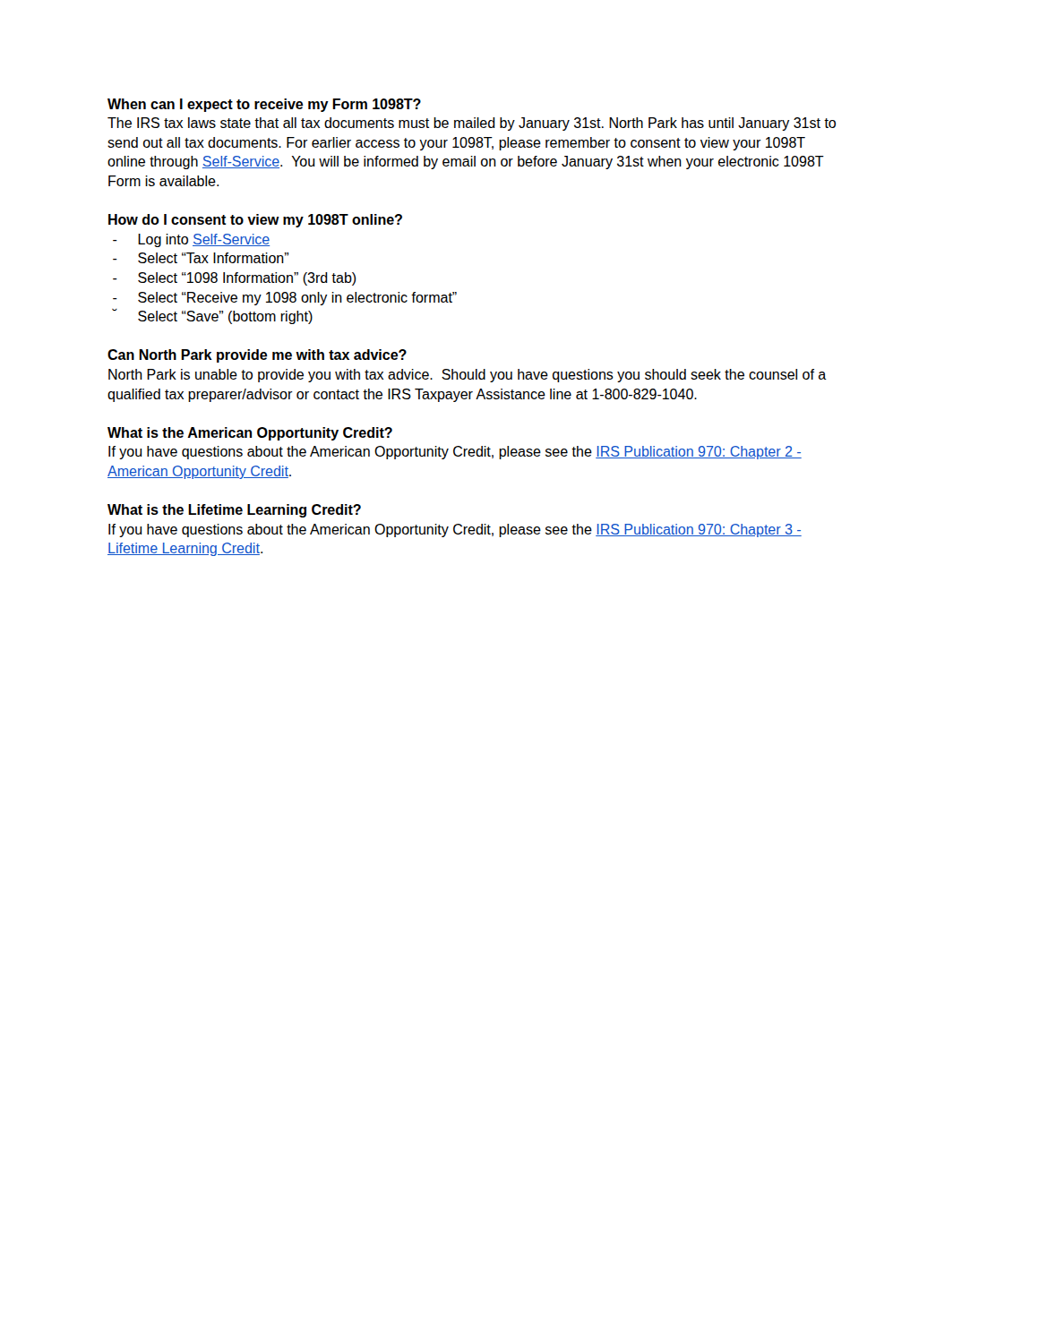When can I expect to receive my Form 1098T?
The IRS tax laws state that all tax documents must be mailed by January 31st. North Park has until January 31st to send out all tax documents. For earlier access to your 1098T, please remember to consent to view your 1098T online through Self-Service. You will be informed by email on or before January 31st when your electronic 1098T Form is available.
How do I consent to view my 1098T online?
Log into Self-Service
Select “Tax Information”
Select “1098 Information” (3rd tab)
Select “Receive my 1098 only in electronic format”
Select “Save” (bottom right)
Can North Park provide me with tax advice?
North Park is unable to provide you with tax advice. Should you have questions you should seek the counsel of a qualified tax preparer/advisor or contact the IRS Taxpayer Assistance line at 1-800-829-1040.
What is the American Opportunity Credit?
If you have questions about the American Opportunity Credit, please see the IRS Publication 970: Chapter 2 - American Opportunity Credit.
What is the Lifetime Learning Credit?
If you have questions about the American Opportunity Credit, please see the IRS Publication 970: Chapter 3 - Lifetime Learning Credit.